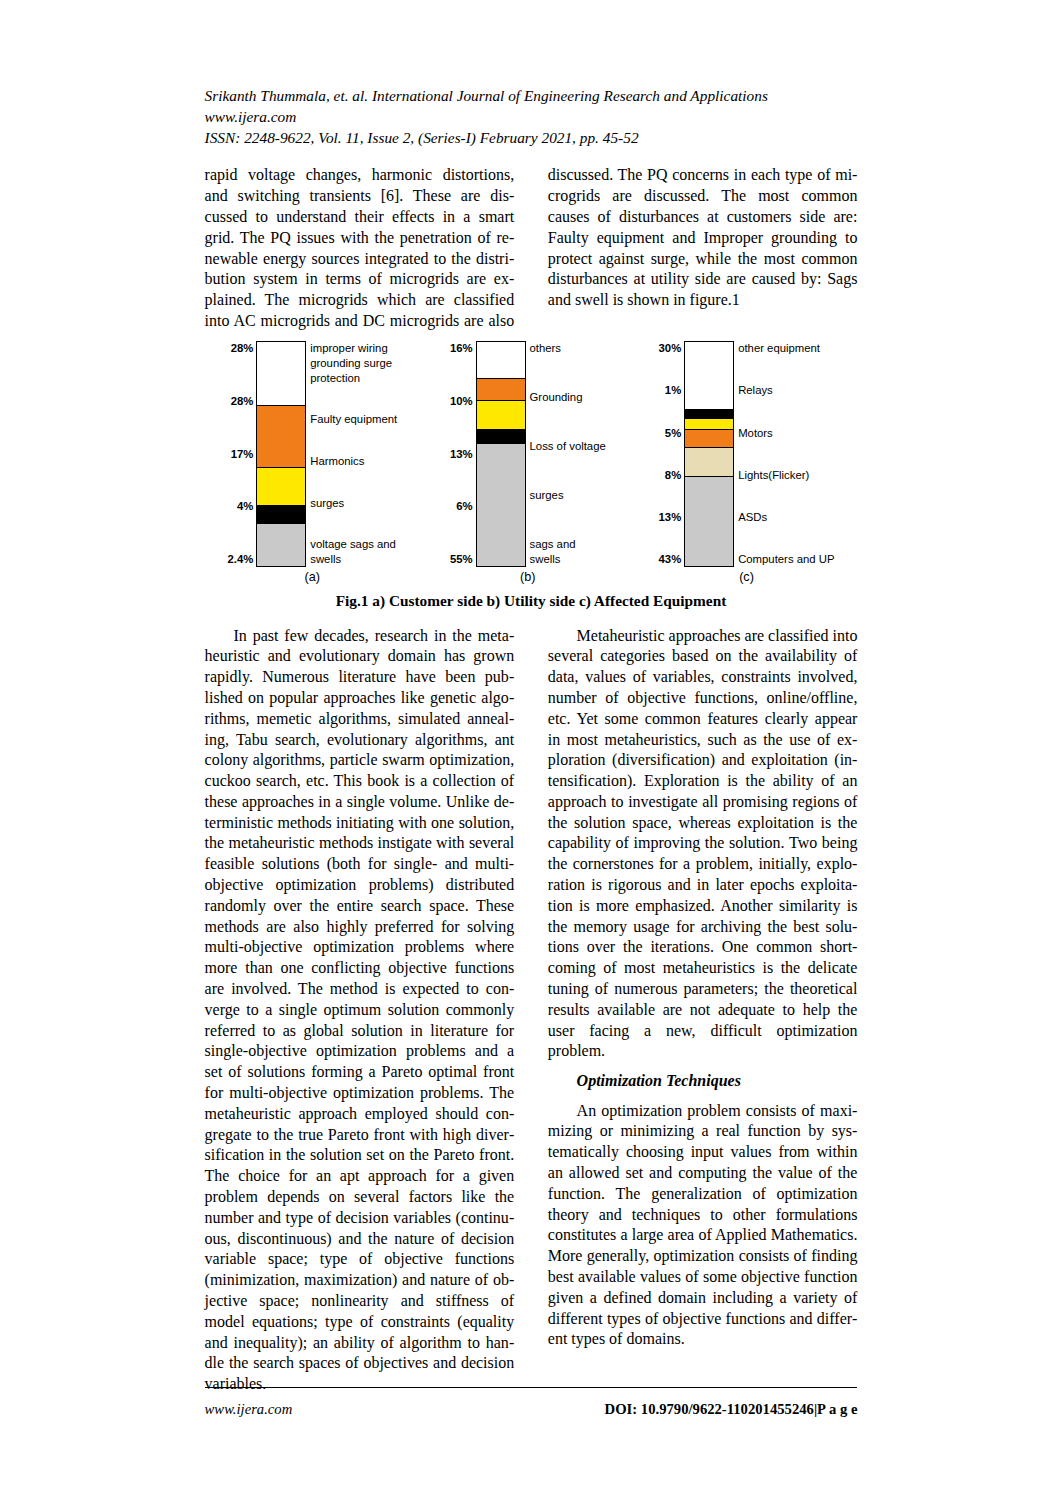Srikanth Thummala, et. al. International Journal of Engineering Research and Applications www.ijera.com ISSN: 2248-9622, Vol. 11, Issue 2, (Series-I) February 2021, pp. 45-52
rapid voltage changes, harmonic distortions, and switching transients [6]. These are discussed to understand their effects in a smart grid. The PQ issues with the penetration of renewable energy sources integrated to the distribution system in terms of microgrids are explained. The microgrids which are classified into AC microgrids and DC microgrids are also discussed. The PQ concerns in each type of microgrids are discussed. The most common causes of disturbances at customers side are: Faulty equipment and Improper grounding to protect against surge, while the most common disturbances at utility side are caused by: Sags and swell is shown in figure.1
28% 28% 17% 4% 2.4%
improper wiring
grounding surge
protection Faulty equipment Harmonics surges voltage sags and
swells
(a)
16% 10% 13% 6% 55%
others Grounding Loss of voltage surges sags and
swells
(b)
30% 1% 5% 8% 13% 43%
other equipment Relays Motors Lights(Flicker) ASDs Computers and UP
(c)
Fig.1 a) Customer side b) Utility side c) Affected Equipment
In past few decades, research in the metaheuristic and evolutionary domain has grown rapidly. Numerous literature have been published on popular approaches like genetic algorithms, memetic algorithms, simulated annealing, Tabu search, evolutionary algorithms, ant colony algorithms, particle swarm optimization, cuckoo search, etc. This book is a collection of these approaches in a single volume. Unlike deterministic methods initiating with one solution, the metaheuristic methods instigate with several feasible solutions (both for single- and multi-objective optimization problems) distributed randomly over the entire search space. These methods are also highly preferred for solving multi-objective optimization problems where more than one conflicting objective functions are involved. The method is expected to converge to a single optimum solution commonly referred to as global solution in literature for single-objective optimization problems and a set of solutions forming a Pareto optimal front for multi-objective optimization problems. The metaheuristic approach employed should congregate to the true Pareto front with high diversification in the solution set on the Pareto front. The choice for an apt approach for a given problem depends on several factors like the number and type of decision variables (continuous, discontinuous) and the nature of decision variable space; type of objective functions (minimization, maximization) and nature of objective space; nonlinearity and stiffness of model equations; type of constraints (equality and inequality); an ability of algorithm to handle the search spaces of objectives and decision variables.
Metaheuristic approaches are classified into several categories based on the availability of data, values of variables, constraints involved, number of objective functions, online/offline, etc. Yet some common features clearly appear in most metaheuristics, such as the use of exploration (diversification) and exploitation (intensification). Exploration is the ability of an approach to investigate all promising regions of the solution space, whereas exploitation is the capability of improving the solution. Two being the cornerstones for a problem, initially, exploration is rigorous and in later epochs exploitation is more emphasized. Another similarity is the memory usage for archiving the best solutions over the iterations. One common shortcoming of most metaheuristics is the delicate tuning of numerous parameters; the theoretical results available are not adequate to help the user facing a new, difficult optimization problem.
Optimization Techniques
An optimization problem consists of maximizing or minimizing a real function by systematically choosing input values from within an allowed set and computing the value of the function. The generalization of optimization theory and techniques to other formulations constitutes a large area of Applied Mathematics. More generally, optimization consists of finding best available values of some objective function given a defined domain including a variety of different types of objective functions and different types of domains.
www.ijera.com DOI: 10.9790/9622-110201455246|P a g e